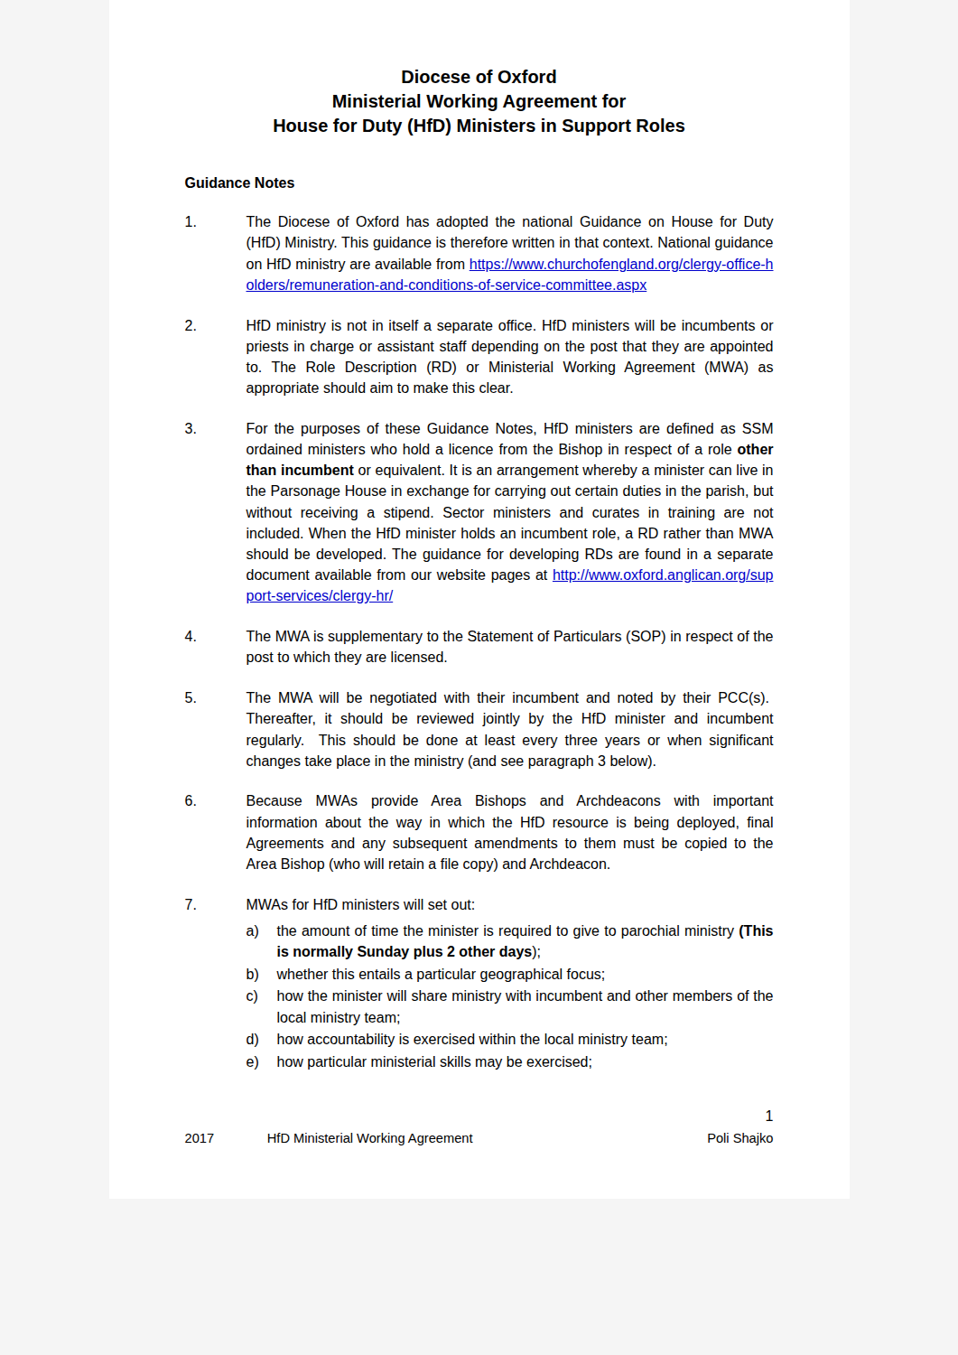Diocese of Oxford
Ministerial Working Agreement for
House for Duty (HfD) Ministers in Support Roles
Guidance Notes
1. The Diocese of Oxford has adopted the national Guidance on House for Duty (HfD) Ministry. This guidance is therefore written in that context. National guidance on HfD ministry are available from https://www.churchofengland.org/clergy-office-holders/remuneration-and-conditions-of-service-committee.aspx
2. HfD ministry is not in itself a separate office. HfD ministers will be incumbents or priests in charge or assistant staff depending on the post that they are appointed to. The Role Description (RD) or Ministerial Working Agreement (MWA) as appropriate should aim to make this clear.
3. For the purposes of these Guidance Notes, HfD ministers are defined as SSM ordained ministers who hold a licence from the Bishop in respect of a role other than incumbent or equivalent. It is an arrangement whereby a minister can live in the Parsonage House in exchange for carrying out certain duties in the parish, but without receiving a stipend. Sector ministers and curates in training are not included. When the HfD minister holds an incumbent role, a RD rather than MWA should be developed. The guidance for developing RDs are found in a separate document available from our website pages at http://www.oxford.anglican.org/support-services/clergy-hr/
4. The MWA is supplementary to the Statement of Particulars (SOP) in respect of the post to which they are licensed.
5. The MWA will be negotiated with their incumbent and noted by their PCC(s). Thereafter, it should be reviewed jointly by the HfD minister and incumbent regularly. This should be done at least every three years or when significant changes take place in the ministry (and see paragraph 3 below).
6. Because MWAs provide Area Bishops and Archdeacons with important information about the way in which the HfD resource is being deployed, final Agreements and any subsequent amendments to them must be copied to the Area Bishop (who will retain a file copy) and Archdeacon.
7. MWAs for HfD ministers will set out:
a) the amount of time the minister is required to give to parochial ministry (This is normally Sunday plus 2 other days);
b) whether this entails a particular geographical focus;
c) how the minister will share ministry with incumbent and other members of the local ministry team;
d) how accountability is exercised within the local ministry team;
e) how particular ministerial skills may be exercised;
1
2017 HfD Ministerial Working Agreement Poli Shajko